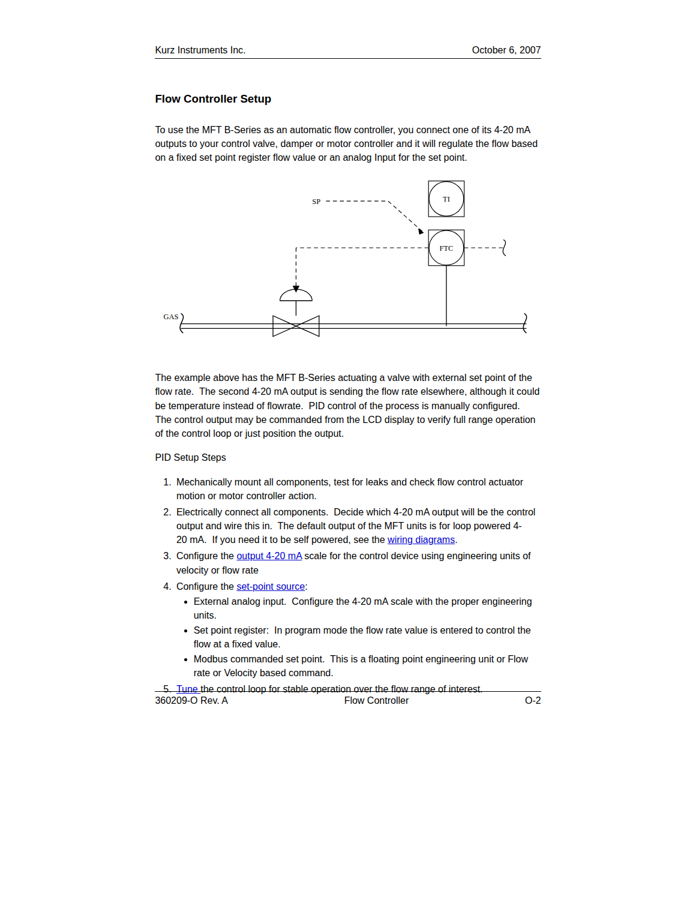Kurz Instruments Inc. October 6, 2007
Flow Controller Setup
To use the MFT B-Series as an automatic flow controller, you connect one of its 4-20 mA outputs to your control valve, damper or motor controller and it will regulate the flow based on a fixed set point register flow value or an analog Input for the set point.
TI FTC SP GAS
The example above has the MFT B-Series actuating a valve with external set point of the flow rate. The second 4-20 mA output is sending the flow rate elsewhere, although it could be temperature instead of flowrate. PID control of the process is manually configured. The control output may be commanded from the LCD display to verify full range operation of the control loop or just position the output.
PID Setup Steps
Mechanically mount all components, test for leaks and check flow control actuator motion or motor controller action.
Electrically connect all components. Decide which 4-20 mA output will be the control output and wire this in. The default output of the MFT units is for loop powered 4-20 mA. If you need it to be self powered, see the wiring diagrams.
Configure the output 4-20 mA scale for the control device using engineering units of velocity or flow rate
Configure the set-point source:
External analog input. Configure the 4-20 mA scale with the proper engineering units.
Set point register: In program mode the flow rate value is entered to control the flow at a fixed value.
Modbus commanded set point. This is a floating point engineering unit or Flow rate or Velocity based command.
Tune the control loop for stable operation over the flow range of interest.
360209-O Rev. A Flow Controller O-2